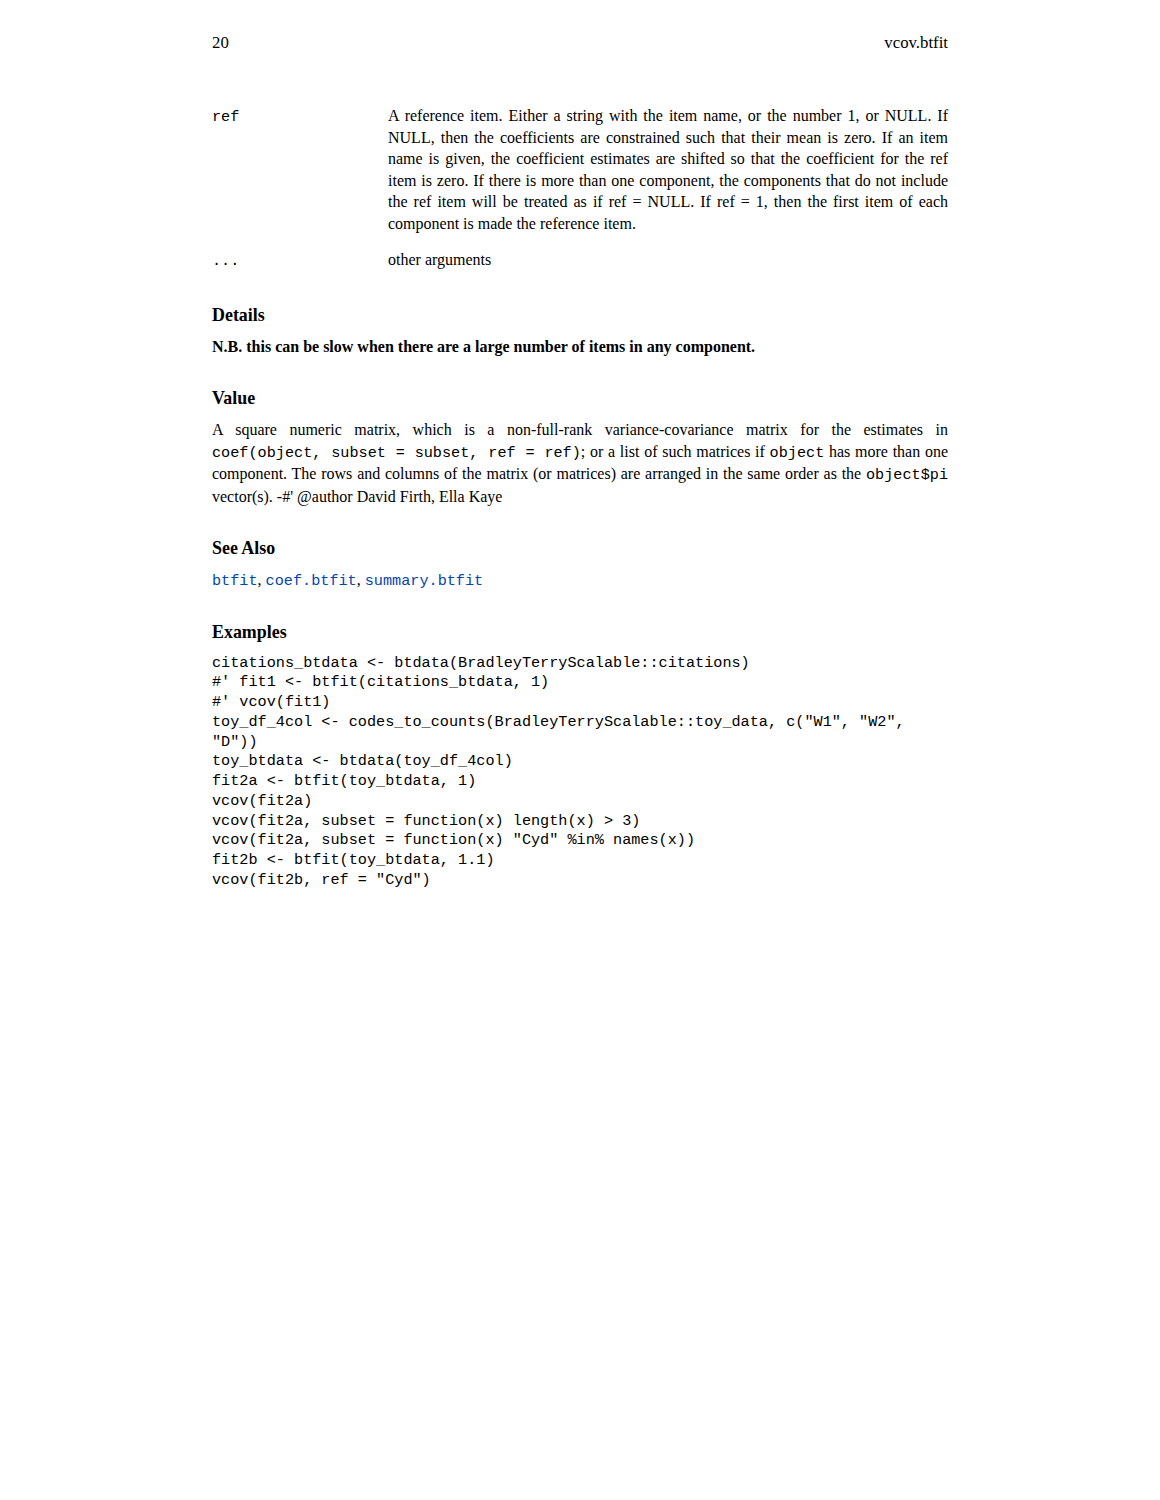20 vcov.btfit
ref
A reference item. Either a string with the item name, or the number 1, or NULL. If NULL, then the coefficients are constrained such that their mean is zero. If an item name is given, the coefficient estimates are shifted so that the coefficient for the ref item is zero. If there is more than one component, the components that do not include the ref item will be treated as if ref = NULL. If ref = 1, then the first item of each component is made the reference item.
...
other arguments
Details
N.B. this can be slow when there are a large number of items in any component.
Value
A square numeric matrix, which is a non-full-rank variance-covariance matrix for the estimates in coef(object, subset = subset, ref = ref); or a list of such matrices if object has more than one component. The rows and columns of the matrix (or matrices) are arranged in the same order as the object$pi vector(s). -#' @author David Firth, Ella Kaye
See Also
btfit, coef.btfit, summary.btfit
Examples
citations_btdata <- btdata(BradleyTerryScalable::citations)
#' fit1 <- btfit(citations_btdata, 1)
#' vcov(fit1)
toy_df_4col <- codes_to_counts(BradleyTerryScalable::toy_data, c("W1", "W2", "D"))
toy_btdata <- btdata(toy_df_4col)
fit2a <- btfit(toy_btdata, 1)
vcov(fit2a)
vcov(fit2a, subset = function(x) length(x) > 3)
vcov(fit2a, subset = function(x) "Cyd" %in% names(x))
fit2b <- btfit(toy_btdata, 1.1)
vcov(fit2b, ref = "Cyd")